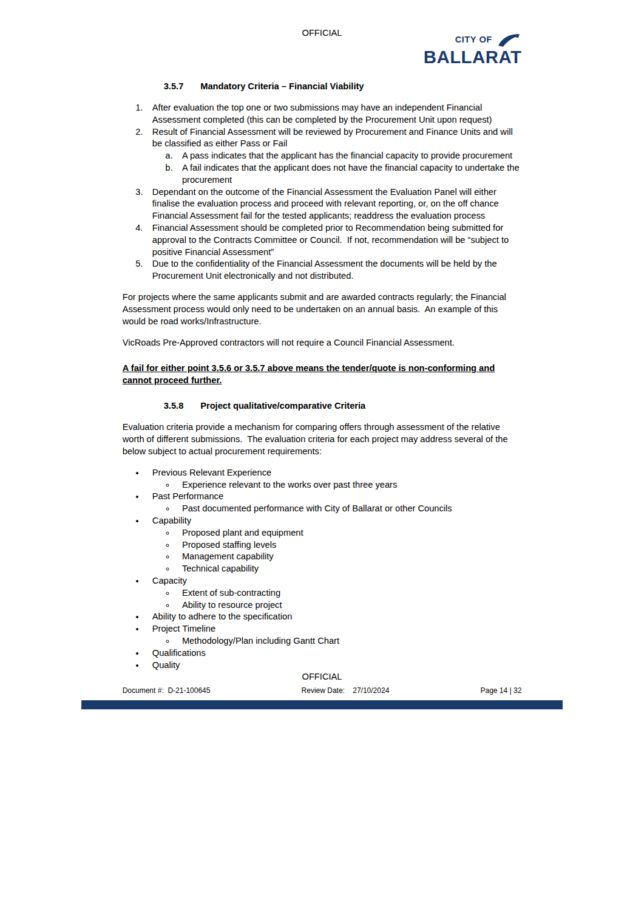OFFICIAL
CITY OF
BALLARAT
3.5.7 Mandatory Criteria – Financial Viability
After evaluation the top one or two submissions may have an independent Financial Assessment completed (this can be completed by the Procurement Unit upon request)
Result of Financial Assessment will be reviewed by Procurement and Finance Units and will be classified as either Pass or Fail
A pass indicates that the applicant has the financial capacity to provide procurement
A fail indicates that the applicant does not have the financial capacity to undertake the procurement
Dependant on the outcome of the Financial Assessment the Evaluation Panel will either finalise the evaluation process and proceed with relevant reporting, or, on the off chance Financial Assessment fail for the tested applicants; readdress the evaluation process
Financial Assessment should be completed prior to Recommendation being submitted for approval to the Contracts Committee or Council. If not, recommendation will be “subject to positive Financial Assessment”
Due to the confidentiality of the Financial Assessment the documents will be held by the Procurement Unit electronically and not distributed.
For projects where the same applicants submit and are awarded contracts regularly; the Financial Assessment process would only need to be undertaken on an annual basis. An example of this would be road works/Infrastructure.
VicRoads Pre-Approved contractors will not require a Council Financial Assessment.
A fail for either point 3.5.6 or 3.5.7 above means the tender/quote is non-conforming and cannot proceed further.
3.5.8 Project qualitative/comparative Criteria
Evaluation criteria provide a mechanism for comparing offers through assessment of the relative worth of different submissions. The evaluation criteria for each project may address several of the below subject to actual procurement requirements:
Previous Relevant Experience
Experience relevant to the works over past three years
Past Performance
Past documented performance with City of Ballarat or other Councils
Capability
Proposed plant and equipment
Proposed staffing levels
Management capability
Technical capability
Capacity
Extent of sub-contracting
Ability to resource project
Ability to adhere to the specification
Project Timeline
Methodology/Plan including Gantt Chart
Qualifications
Quality
OFFICIAL
Document #: D-21-100645
Review Date: 27/10/2024
Page 14 | 32